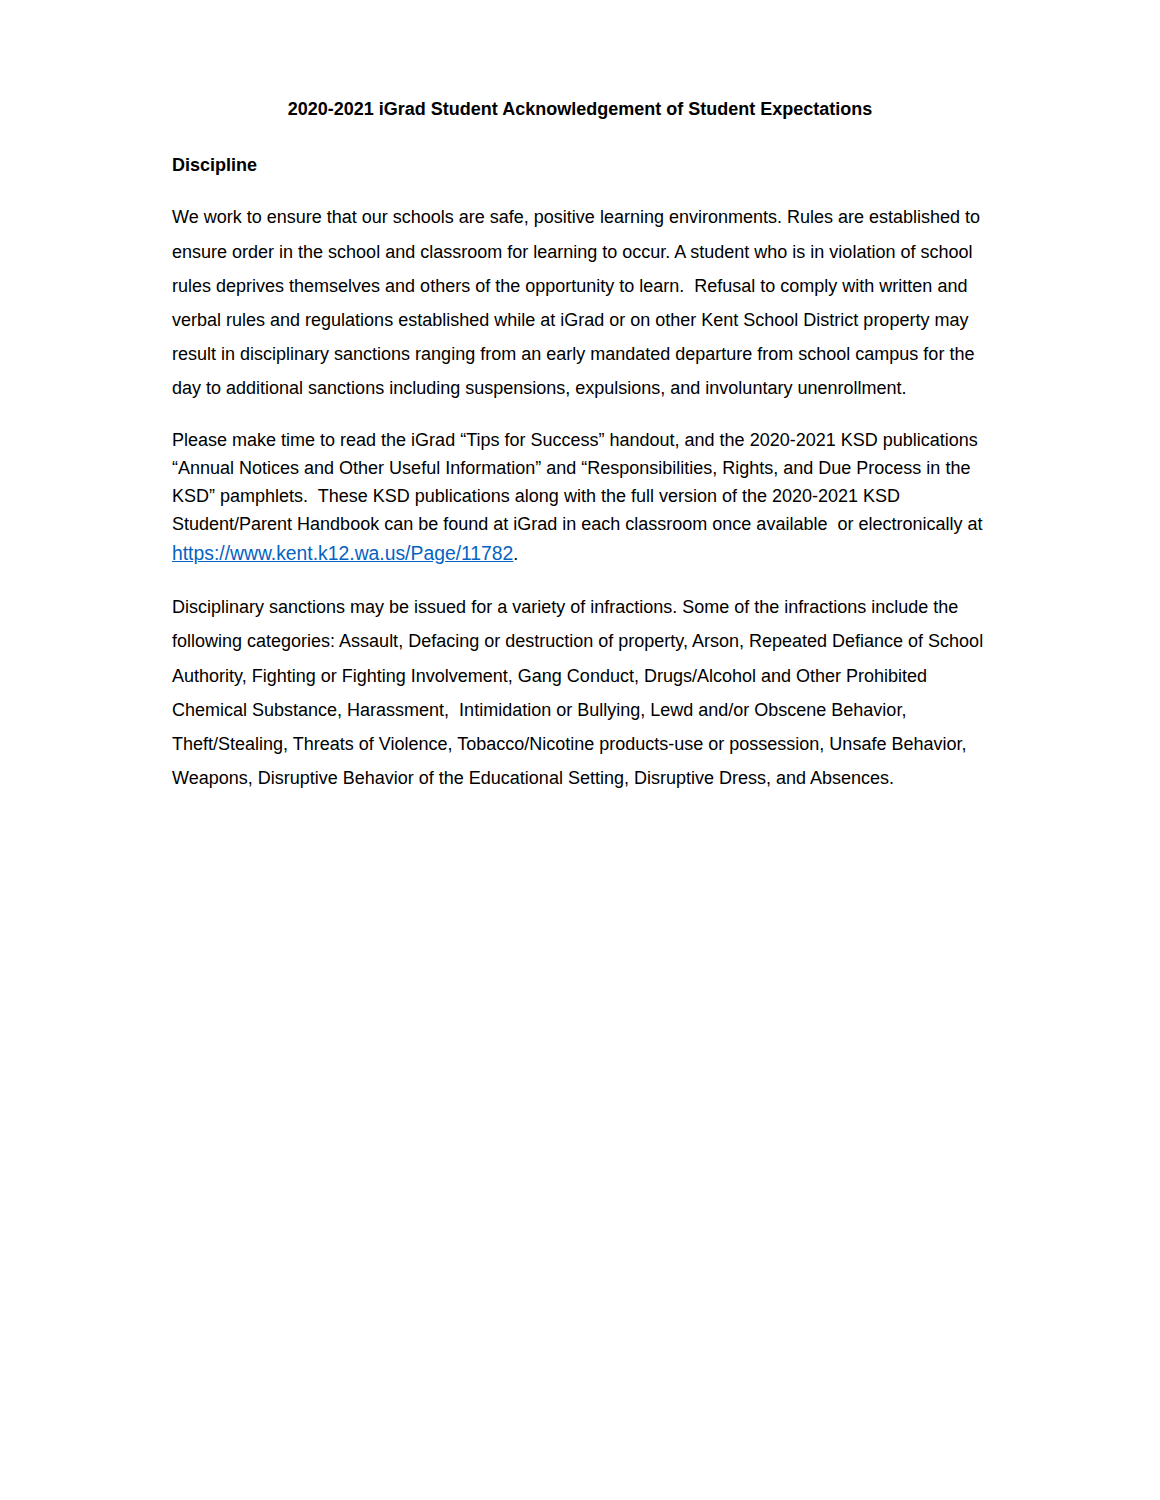2020-2021 iGrad Student Acknowledgement of Student Expectations
Discipline
We work to ensure that our schools are safe, positive learning environments. Rules are established to ensure order in the school and classroom for learning to occur. A student who is in violation of school rules deprives themselves and others of the opportunity to learn. Refusal to comply with written and verbal rules and regulations established while at iGrad or on other Kent School District property may result in disciplinary sanctions ranging from an early mandated departure from school campus for the day to additional sanctions including suspensions, expulsions, and involuntary unenrollment.
Please make time to read the iGrad “Tips for Success” handout, and the 2020-2021 KSD publications “Annual Notices and Other Useful Information” and “Responsibilities, Rights, and Due Process in the KSD” pamphlets. These KSD publications along with the full version of the 2020-2021 KSD Student/Parent Handbook can be found at iGrad in each classroom once available or electronically at https://www.kent.k12.wa.us/Page/11782.
Disciplinary sanctions may be issued for a variety of infractions. Some of the infractions include the following categories: Assault, Defacing or destruction of property, Arson, Repeated Defiance of School Authority, Fighting or Fighting Involvement, Gang Conduct, Drugs/Alcohol and Other Prohibited Chemical Substance, Harassment, Intimidation or Bullying, Lewd and/or Obscene Behavior, Theft/Stealing, Threats of Violence, Tobacco/Nicotine products-use or possession, Unsafe Behavior, Weapons, Disruptive Behavior of the Educational Setting, Disruptive Dress, and Absences.